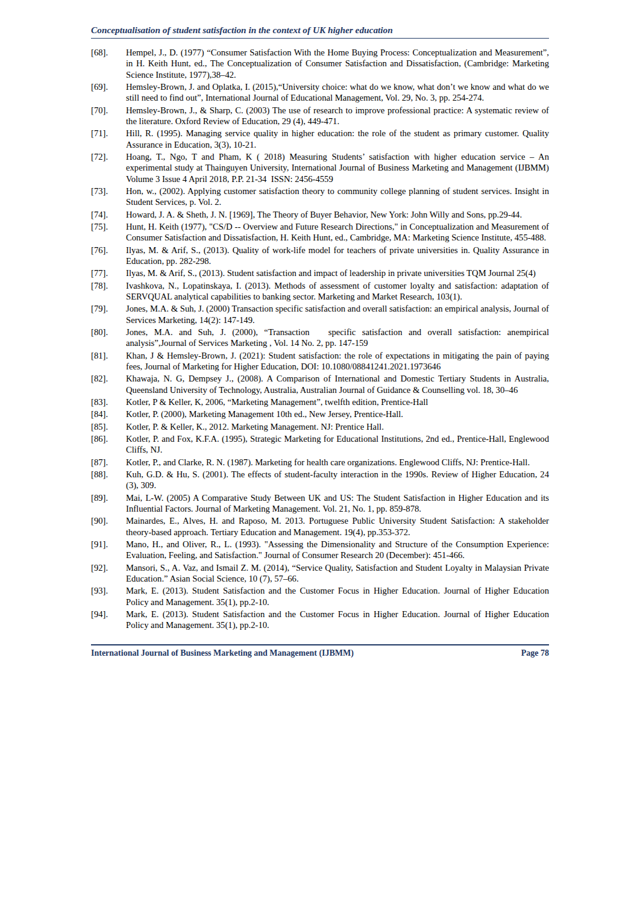Conceptualisation of student satisfaction in the context of UK higher education
[68]. Hempel, J., D. (1977) “Consumer Satisfaction With the Home Buying Process: Conceptualization and Measurement”, in H. Keith Hunt, ed., The Conceptualization of Consumer Satisfaction and Dissatisfaction, (Cambridge: Marketing Science Institute, 1977),38–42.
[69]. Hemsley-Brown, J. and Oplatka, I. (2015),“University choice: what do we know, what don’t we know and what do we still need to find out”, International Journal of Educational Management, Vol. 29, No. 3, pp. 254-274.
[70]. Hemsley-Brown, J., & Sharp, C. (2003) The use of research to improve professional practice: A systematic review of the literature. Oxford Review of Education, 29 (4), 449-471.
[71]. Hill, R. (1995). Managing service quality in higher education: the role of the student as primary customer. Quality Assurance in Education, 3(3), 10-21.
[72]. Hoang, T., Ngo, T and Pham, K ( 2018) Measuring Students’ satisfaction with higher education service – An experimental study at Thainguyen University, International Journal of Business Marketing and Management (IJBMM) Volume 3 Issue 4 April 2018, P.P. 21-34 ISSN: 2456-4559
[73]. Hon, w., (2002). Applying customer satisfaction theory to community college planning of student services. Insight in Student Services, p. Vol. 2.
[74]. Howard, J. A. & Sheth, J. N. [1969], The Theory of Buyer Behavior, New York: John Willy and Sons, pp.29-44.
[75]. Hunt, H. Keith (1977), "CS/D -- Overview and Future Research Directions," in Conceptualization and Measurement of Consumer Satisfaction and Dissatisfaction, H. Keith Hunt, ed., Cambridge, MA: Marketing Science Institute, 455-488.
[76]. Ilyas, M. & Arif, S., (2013). Quality of work-life model for teachers of private universities in. Quality Assurance in Education, pp. 282-298.
[77]. Ilyas, M. & Arif, S., (2013). Student satisfaction and impact of leadership in private universities TQM Journal 25(4)
[78]. Ivashkova, N., Lopatinskaya, I. (2013). Methods of assessment of customer loyalty and satisfaction: adaptation of SERVQUAL analytical capabilities to banking sector. Marketing and Market Research, 103(1).
[79]. Jones, M.A. & Suh, J. (2000) Transaction specific satisfaction and overall satisfaction: an empirical analysis, Journal of Services Marketing, 14(2): 147-149.
[80]. Jones, M.A. and Suh, J. (2000), “Transaction specific satisfaction and overall satisfaction: anempirical analysis”,Journal of Services Marketing , Vol. 14 No. 2, pp. 147-159
[81]. Khan, J & Hemsley-Brown, J. (2021): Student satisfaction: the role of expectations in mitigating the pain of paying fees, Journal of Marketing for Higher Education, DOI: 10.1080/08841241.2021.1973646
[82]. Khawaja, N. G, Dempsey J., (2008). A Comparison of International and Domestic Tertiary Students in Australia, Queensland University of Technology, Australia, Australian Journal of Guidance & Counselling vol. 18, 30–46
[83]. Kotler, P & Keller, K, 2006, “Marketing Management”, twelfth edition, Prentice-Hall
[84]. Kotler, P. (2000), Marketing Management 10th ed., New Jersey, Prentice-Hall.
[85]. Kotler, P. & Keller, K., 2012. Marketing Management. NJ: Prentice Hall.
[86]. Kotler, P. and Fox, K.F.A. (1995), Strategic Marketing for Educational Institutions, 2nd ed., Prentice-Hall, Englewood Cliffs, NJ.
[87]. Kotler, P., and Clarke, R. N. (1987). Marketing for health care organizations. Englewood Cliffs, NJ: Prentice-Hall.
[88]. Kuh, G.D. & Hu, S. (2001). The effects of student-faculty interaction in the 1990s. Review of Higher Education, 24 (3), 309.
[89]. Mai, L-W. (2005) A Comparative Study Between UK and US: The Student Satisfaction in Higher Education and its Influential Factors. Journal of Marketing Management. Vol. 21, No. 1, pp. 859-878.
[90]. Mainardes, E., Alves, H. and Raposo, M. 2013. Portuguese Public University Student Satisfaction: A stakeholder theory-based approach. Tertiary Education and Management. 19(4), pp.353-372.
[91]. Mano, H., and Oliver, R., L. (1993). "Assessing the Dimensionality and Structure of the Consumption Experience: Evaluation, Feeling, and Satisfaction." Journal of Consumer Research 20 (December): 451-466.
[92]. Mansori, S., A. Vaz, and Ismail Z. M. (2014), “Service Quality, Satisfaction and Student Loyalty in Malaysian Private Education.” Asian Social Science, 10 (7), 57–66.
[93]. Mark, E. (2013). Student Satisfaction and the Customer Focus in Higher Education. Journal of Higher Education Policy and Management. 35(1), pp.2-10.
[94]. Mark, E. (2013). Student Satisfaction and the Customer Focus in Higher Education. Journal of Higher Education Policy and Management. 35(1), pp.2-10.
International Journal of Business Marketing and Management (IJBMM) Page 78